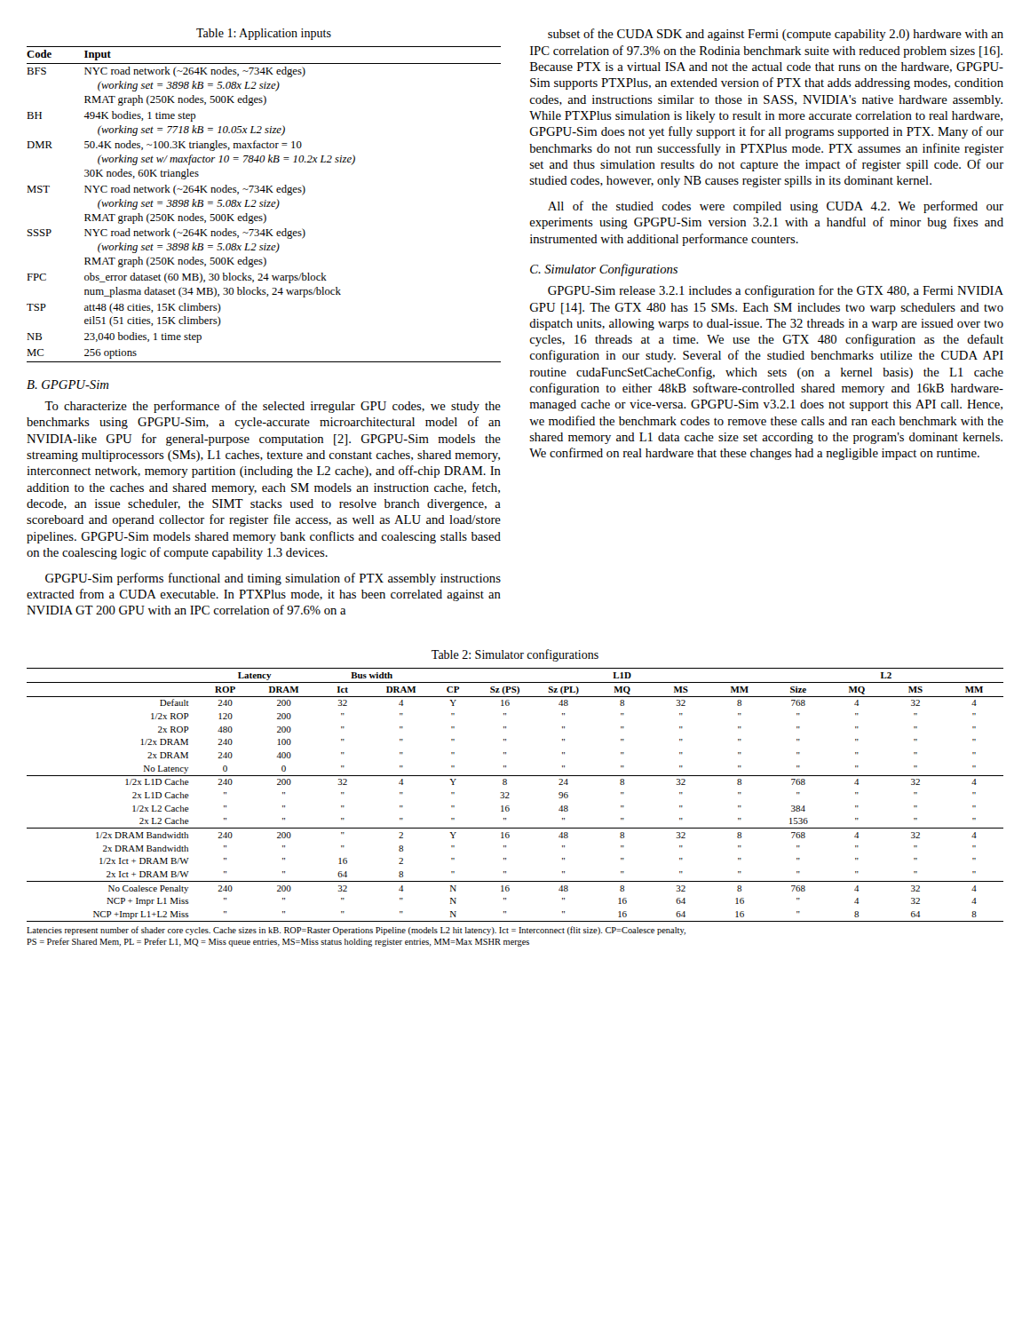Table 1: Application inputs
| Code | Input |
| --- | --- |
| BFS | NYC road network (~264K nodes, ~734K edges) (working set = 3898 kB = 5.08x L2 size) RMAT graph (250K nodes, 500K edges) |
| BH | 494K bodies, 1 time step (working set = 7718 kB = 10.05x L2 size) |
| DMR | 50.4K nodes, ~100.3K triangles, maxfactor = 10 (working set w/ maxfactor 10 = 7840 kB = 10.2x L2 size) 30K nodes, 60K triangles |
| MST | NYC road network (~264K nodes, ~734K edges) (working set = 3898 kB = 5.08x L2 size) RMAT graph (250K nodes, 500K edges) |
| SSSP | NYC road network (~264K nodes, ~734K edges) (working set = 3898 kB = 5.08x L2 size) RMAT graph (250K nodes, 500K edges) |
| FPC | obs_error dataset (60 MB), 30 blocks, 24 warps/block num_plasma dataset (34 MB), 30 blocks, 24 warps/block |
| TSP | att48 (48 cities, 15K climbers) eil51 (51 cities, 15K climbers) |
| NB | 23,040 bodies, 1 time step |
| MC | 256 options |
B. GPGPU-Sim
To characterize the performance of the selected irregular GPU codes, we study the benchmarks using GPGPU-Sim, a cycle-accurate microarchitectural model of an NVIDIA-like GPU for general-purpose computation [2]. GPGPU-Sim models the streaming multiprocessors (SMs), L1 caches, texture and constant caches, shared memory, interconnect network, memory partition (including the L2 cache), and off-chip DRAM. In addition to the caches and shared memory, each SM models an instruction cache, fetch, decode, an issue scheduler, the SIMT stacks used to resolve branch divergence, a scoreboard and operand collector for register file access, as well as ALU and load/store pipelines. GPGPU-Sim models shared memory bank conflicts and coalescing stalls based on the coalescing logic of compute capability 1.3 devices.
GPGPU-Sim performs functional and timing simulation of PTX assembly instructions extracted from a CUDA executable. In PTXPlus mode, it has been correlated against an NVIDIA GT 200 GPU with an IPC correlation of 97.6% on a
subset of the CUDA SDK and against Fermi (compute capability 2.0) hardware with an IPC correlation of 97.3% on the Rodinia benchmark suite with reduced problem sizes [16]. Because PTX is a virtual ISA and not the actual code that runs on the hardware, GPGPU-Sim supports PTXPlus, an extended version of PTX that adds addressing modes, condition codes, and instructions similar to those in SASS, NVIDIA's native hardware assembly. While PTXPlus simulation is likely to result in more accurate correlation to real hardware, GPGPU-Sim does not yet fully support it for all programs supported in PTX. Many of our benchmarks do not run successfully in PTXPlus mode. PTX assumes an infinite register set and thus simulation results do not capture the impact of register spill code. Of our studied codes, however, only NB causes register spills in its dominant kernel.
All of the studied codes were compiled using CUDA 4.2. We performed our experiments using GPGPU-Sim version 3.2.1 with a handful of minor bug fixes and instrumented with additional performance counters.
C. Simulator Configurations
GPGPU-Sim release 3.2.1 includes a configuration for the GTX 480, a Fermi NVIDIA GPU [14]. The GTX 480 has 15 SMs. Each SM includes two warp schedulers and two dispatch units, allowing warps to dual-issue. The 32 threads in a warp are issued over two cycles, 16 threads at a time. We use the GTX 480 configuration as the default configuration in our study. Several of the studied benchmarks utilize the CUDA API routine cudaFuncSetCacheConfig, which sets (on a kernel basis) the L1 cache configuration to either 48kB software-controlled shared memory and 16kB hardware-managed cache or vice-versa. GPGPU-Sim v3.2.1 does not support this API call. Hence, we modified the benchmark codes to remove these calls and ran each benchmark with the shared memory and L1 data cache size set according to the program's dominant kernels. We confirmed on real hardware that these changes had a negligible impact on runtime.
Table 2: Simulator configurations
| | Latency | Bus width | | L1D | L2 |
| --- | --- | --- | --- | --- | --- |
| | ROP | DRAM | Ict | DRAM | CP | Sz (PS) | Sz (PL) | MQ | MS | MM | Size | MQ | MS | MM |
| Default | 240 | 200 | 32 | 4 | Y | 16 | 48 | 8 | 32 | 8 | 768 | 4 | 32 | 4 |
| 1/2x ROP | 120 | 200 | " | " | " | " | " | " | " | " | " | " | " | " |
| 2x ROP | 480 | 200 | " | " | " | " | " | " | " | " | " | " | " | " |
| 1/2x DRAM | 240 | 100 | " | " | " | " | " | " | " | " | " | " | " | " |
| 2x DRAM | 240 | 400 | " | " | " | " | " | " | " | " | " | " | " | " |
| No Latency | 0 | 0 | " | " | " | " | " | " | " | " | " | " | " | " |
| 1/2x L1D Cache | 240 | 200 | 32 | 4 | Y | 8 | 24 | 8 | 32 | 8 | 768 | 4 | 32 | 4 |
| 2x L1D Cache | " | " | " | " | " | 32 | 96 | " | " | " | " | " | " | " |
| 1/2x L2 Cache | " | " | " | " | " | 16 | 48 | " | " | " | 384 | " | " | " |
| 2x L2 Cache | " | " | " | " | " | " | " | " | " | " | 1536 | " | " | " |
| 1/2x DRAM Bandwidth | 240 | 200 | " | 2 | Y | 16 | 48 | 8 | 32 | 8 | 768 | 4 | 32 | 4 |
| 2x DRAM Bandwidth | " | " | " | 8 | " | " | " | " | " | " | " | " | " | " |
| 1/2x Ict + DRAM B/W | " | " | 16 | 2 | " | " | " | " | " | " | " | " | " | " |
| 2x Ict + DRAM B/W | " | " | 64 | 8 | " | " | " | " | " | " | " | " | " | " |
| No Coalesce Penalty | 240 | 200 | 32 | 4 | N | 16 | 48 | 8 | 32 | 8 | 768 | 4 | 32 | 4 |
| NCP + Impr L1 Miss | " | " | " | " | N | " | " | 16 | 64 | 16 | " | 4 | 32 | 4 |
| NCP +Impr L1+L2 Miss | " | " | " | " | N | " | " | 16 | 64 | 16 | " | 8 | 64 | 8 |
Latencies represent number of shader core cycles. Cache sizes in kB. ROP=Raster Operations Pipeline (models L2 hit latency). Ict = Interconnect (flit size). CP=Coalesce penalty,
PS = Prefer Shared Mem, PL = Prefer L1, MQ = Miss queue entries, MS=Miss status holding register entries, MM=Max MSHR merges